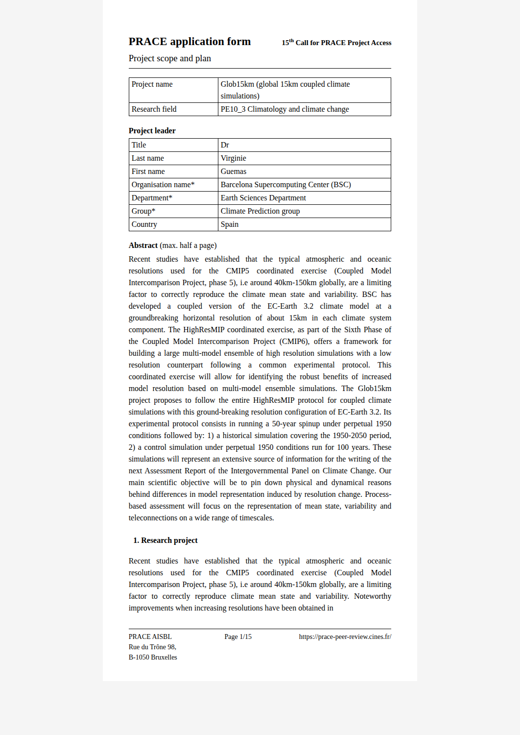PRACE application form
15th Call for PRACE Project Access
Project scope and plan
| Project name | Glob15km (global 15km coupled climate simulations) |
| Research field | PE10_3 Climatology and climate change |
Project leader
| Title | Dr |
| Last name | Virginie |
| First name | Guemas |
| Organisation name* | Barcelona Supercomputing Center (BSC) |
| Department* | Earth Sciences Department |
| Group* | Climate Prediction group |
| Country | Spain |
Abstract (max. half a page)
Recent studies have established that the typical atmospheric and oceanic resolutions used for the CMIP5 coordinated exercise (Coupled Model Intercomparison Project, phase 5), i.e around 40km-150km globally, are a limiting factor to correctly reproduce the climate mean state and variability. BSC has developed a coupled version of the EC-Earth 3.2 climate model at a groundbreaking horizontal resolution of about 15km in each climate system component. The HighResMIP coordinated exercise, as part of the Sixth Phase of the Coupled Model Intercomparison Project (CMIP6), offers a framework for building a large multi-model ensemble of high resolution simulations with a low resolution counterpart following a common experimental protocol. This coordinated exercise will allow for identifying the robust benefits of increased model resolution based on multi-model ensemble simulations. The Glob15km project proposes to follow the entire HighResMIP protocol for coupled climate simulations with this ground-breaking resolution configuration of EC-Earth 3.2. Its experimental protocol consists in running a 50-year spinup under perpetual 1950 conditions followed by: 1) a historical simulation covering the 1950-2050 period, 2) a control simulation under perpetual 1950 conditions run for 100 years. These simulations will represent an extensive source of information for the writing of the next Assessment Report of the Intergovernmental Panel on Climate Change. Our main scientific objective will be to pin down physical and dynamical reasons behind differences in model representation induced by resolution change. Process-based assessment will focus on the representation of mean state, variability and teleconnections on a wide range of timescales.
Research project
Recent studies have established that the typical atmospheric and oceanic resolutions used for the CMIP5 coordinated exercise (Coupled Model Intercomparison Project, phase 5), i.e around 40km-150km globally, are a limiting factor to correctly reproduce climate mean state and variability. Noteworthy improvements when increasing resolutions have been obtained in
PRACE AISBL Rue du Trône 98, B-1050 Bruxelles
Page 1/15
https://prace-peer-review.cines.fr/